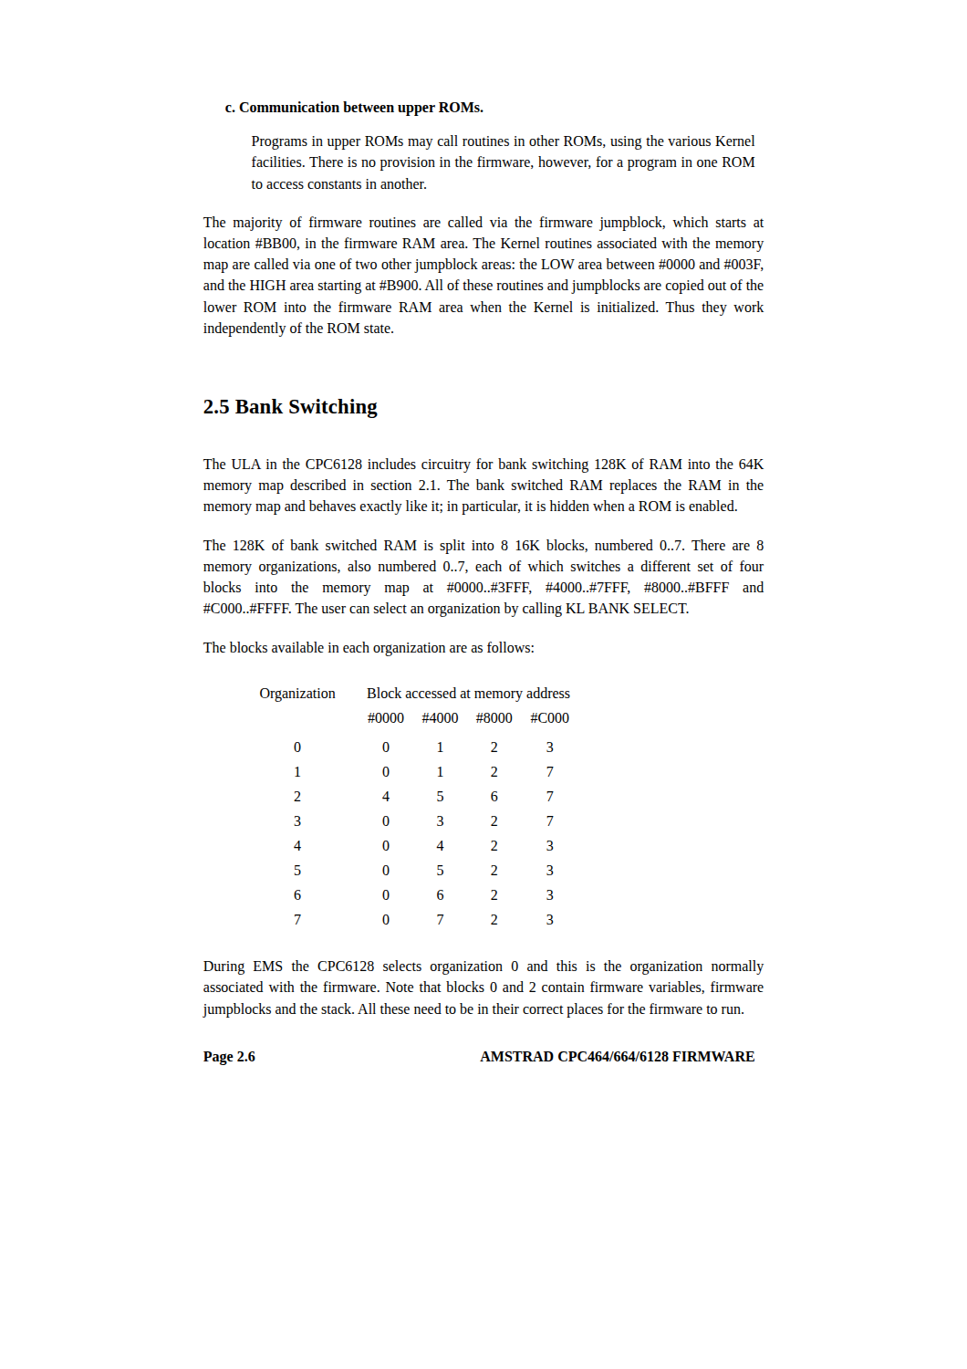c. Communication between upper ROMs.
Programs in upper ROMs may call routines in other ROMs, using the various Kernel facilities. There is no provision in the firmware, however, for a program in one ROM to access constants in another.
The majority of firmware routines are called via the firmware jumpblock, which starts at location #BB00, in the firmware RAM area. The Kernel routines associated with the memory map are called via one of two other jumpblock areas: the LOW area between #0000 and #003F, and the HIGH area starting at #B900. All of these routines and jumpblocks are copied out of the lower ROM into the firmware RAM area when the Kernel is initialized. Thus they work independently of the ROM state.
2.5 Bank Switching
The ULA in the CPC6128 includes circuitry for bank switching 128K of RAM into the 64K memory map described in section 2.1. The bank switched RAM replaces the RAM in the memory map and behaves exactly like it; in particular, it is hidden when a ROM is enabled.
The 128K of bank switched RAM is split into 8 16K blocks, numbered 0..7. There are 8 memory organizations, also numbered 0..7, each of which switches a different set of four blocks into the memory map at #0000..#3FFF, #4000..#7FFF, #8000..#BFFF and #C000..#FFFF. The user can select an organization by calling KL BANK SELECT.
The blocks available in each organization are as follows:
| Organization | Block accessed at memory address |
| --- | --- |
| | #0000 | #4000 | #8000 | #C000 |
| 0 | 0 | 1 | 2 | 3 |
| 1 | 0 | 1 | 2 | 7 |
| 2 | 4 | 5 | 6 | 7 |
| 3 | 0 | 3 | 2 | 7 |
| 4 | 0 | 4 | 2 | 3 |
| 5 | 0 | 5 | 2 | 3 |
| 6 | 0 | 6 | 2 | 3 |
| 7 | 0 | 7 | 2 | 3 |
During EMS the CPC6128 selects organization 0 and this is the organization normally associated with the firmware. Note that blocks 0 and 2 contain firmware variables, firmware jumpblocks and the stack. All these need to be in their correct places for the firmware to run.
Page 2.6 AMSTRAD CPC464/664/6128 FIRMWARE